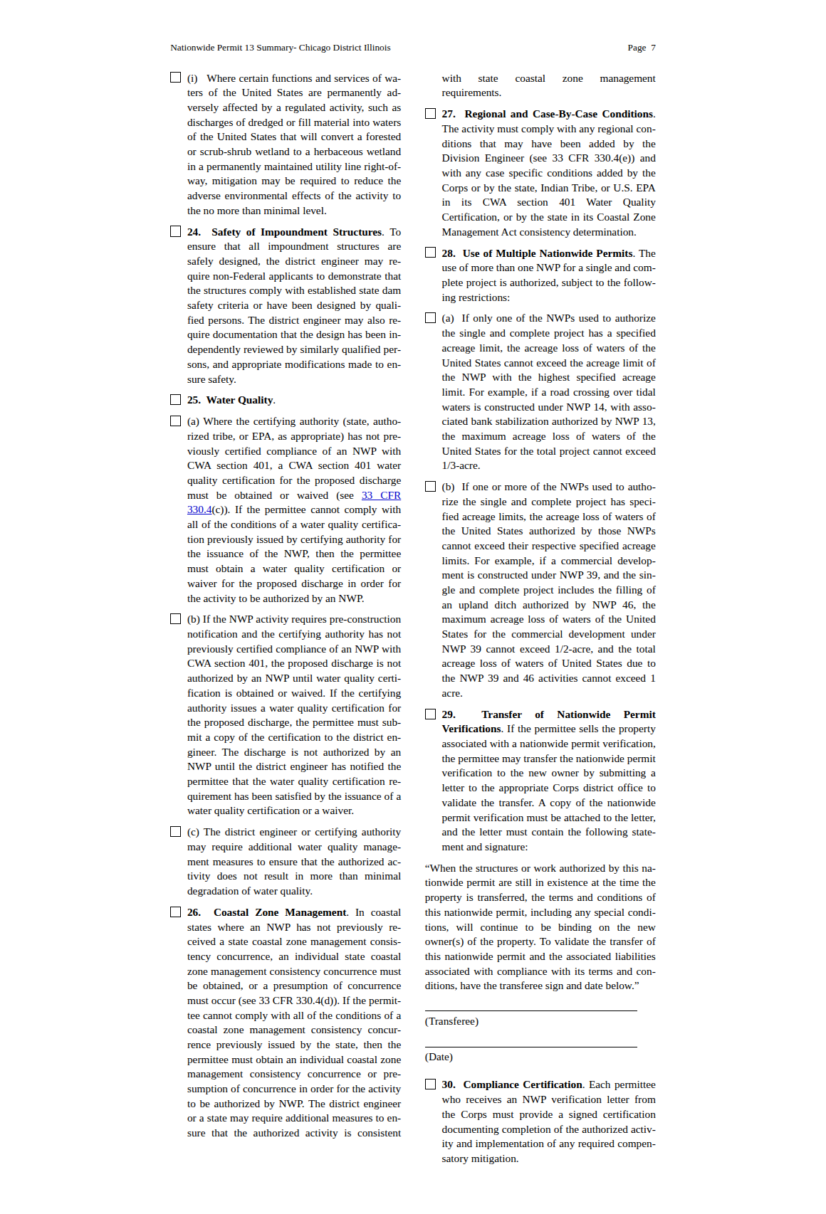Nationwide Permit 13 Summary- Chicago District Illinois Page 7
(i) Where certain functions and services of waters of the United States are permanently adversely affected by a regulated activity, such as discharges of dredged or fill material into waters of the United States that will convert a forested or scrub-shrub wetland to a herbaceous wetland in a permanently maintained utility line right-of-way, mitigation may be required to reduce the adverse environmental effects of the activity to the no more than minimal level.
24. Safety of Impoundment Structures. To ensure that all impoundment structures are safely designed, the district engineer may require non-Federal applicants to demonstrate that the structures comply with established state dam safety criteria or have been designed by qualified persons. The district engineer may also require documentation that the design has been independently reviewed by similarly qualified persons, and appropriate modifications made to ensure safety.
25. Water Quality.
(a) Where the certifying authority (state, authorized tribe, or EPA, as appropriate) has not previously certified compliance of an NWP with CWA section 401, a CWA section 401 water quality certification for the proposed discharge must be obtained or waived (see 33 CFR 330.4(c)). If the permittee cannot comply with all of the conditions of a water quality certification previously issued by certifying authority for the issuance of the NWP, then the permittee must obtain a water quality certification or waiver for the proposed discharge in order for the activity to be authorized by an NWP.
(b) If the NWP activity requires pre-construction notification and the certifying authority has not previously certified compliance of an NWP with CWA section 401, the proposed discharge is not authorized by an NWP until water quality certification is obtained or waived. If the certifying authority issues a water quality certification for the proposed discharge, the permittee must submit a copy of the certification to the district engineer. The discharge is not authorized by an NWP until the district engineer has notified the permittee that the water quality certification requirement has been satisfied by the issuance of a water quality certification or a waiver.
(c) The district engineer or certifying authority may require additional water quality management measures to ensure that the authorized activity does not result in more than minimal degradation of water quality.
26. Coastal Zone Management. In coastal states where an NWP has not previously received a state coastal zone management consistency concurrence, an individual state coastal zone management consistency concurrence must be obtained, or a presumption of concurrence must occur (see 33 CFR 330.4(d)). If the permittee cannot comply with all of the conditions of a coastal zone management consistency concurrence previously issued by the state, then the permittee must obtain an individual coastal zone management consistency concurrence or presumption of concurrence in order for the activity to be authorized by NWP. The district engineer or a state may require additional measures to ensure that the authorized activity is consistent with state coastal zone management requirements.
27. Regional and Case-By-Case Conditions. The activity must comply with any regional conditions that may have been added by the Division Engineer (see 33 CFR 330.4(e)) and with any case specific conditions added by the Corps or by the state, Indian Tribe, or U.S. EPA in its CWA section 401 Water Quality Certification, or by the state in its Coastal Zone Management Act consistency determination.
28. Use of Multiple Nationwide Permits. The use of more than one NWP for a single and complete project is authorized, subject to the following restrictions:
(a) If only one of the NWPs used to authorize the single and complete project has a specified acreage limit, the acreage loss of waters of the United States cannot exceed the acreage limit of the NWP with the highest specified acreage limit. For example, if a road crossing over tidal waters is constructed under NWP 14, with associated bank stabilization authorized by NWP 13, the maximum acreage loss of waters of the United States for the total project cannot exceed 1/3-acre.
(b) If one or more of the NWPs used to authorize the single and complete project has specified acreage limits, the acreage loss of waters of the United States authorized by those NWPs cannot exceed their respective specified acreage limits. For example, if a commercial development is constructed under NWP 39, and the single and complete project includes the filling of an upland ditch authorized by NWP 46, the maximum acreage loss of waters of the United States for the commercial development under NWP 39 cannot exceed 1/2-acre, and the total acreage loss of waters of United States due to the NWP 39 and 46 activities cannot exceed 1 acre.
29. Transfer of Nationwide Permit Verifications. If the permittee sells the property associated with a nationwide permit verification, the permittee may transfer the nationwide permit verification to the new owner by submitting a letter to the appropriate Corps district office to validate the transfer. A copy of the nationwide permit verification must be attached to the letter, and the letter must contain the following statement and signature:
“When the structures or work authorized by this nationwide permit are still in existence at the time the property is transferred, the terms and conditions of this nationwide permit, including any special conditions, will continue to be binding on the new owner(s) of the property. To validate the transfer of this nationwide permit and the associated liabilities associated with compliance with its terms and conditions, have the transferee sign and date below.”
(Transferee)
(Date)
30. Compliance Certification. Each permittee who receives an NWP verification letter from the Corps must provide a signed certification documenting completion of the authorized activity and implementation of any required compensatory mitigation.